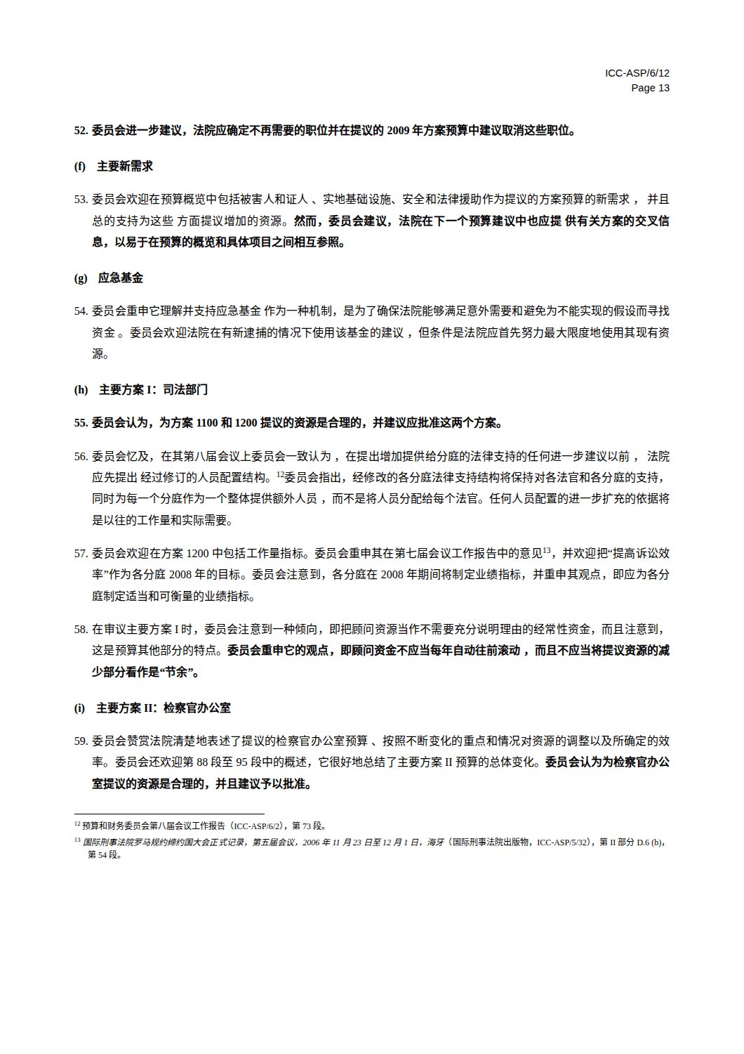ICC-ASP/6/12
Page 13
52. 委员会进一步建议，法院应确定不再需要的职位并在提议的 2009 年方案预算中建议取消这些职位。
(f) 主要新需求
53. 委员会欢迎在预算概览中包括被害人和证人 、实地基础设施、安全和法律援助作为提议的方案预算的新需求 ， 并且总的支持为这些 方面提议增加的资源。然而，委员会建议，法院在下一个预算建议中也应提 供有关方案的交叉信息，以易于在预算的概览和具体项目之间相互参照。
(g) 应急基金
54. 委员会重申它理解并支持应急基金 作为一种机制，是为了确保法院能够满足意外需要和避免为不能实现的假设而寻找资金 。委员会欢迎法院在有新逮捕的情况下使用该基金的建议 ，但条件是法院应首先努力最大限度地使用其现有资源。
(h) 主要方案 I：司法部门
55. 委员会认为，为方案 1100 和 1200 提议的资源是合理的，并建议应批准这两个方案。
56. 委员会忆及，在其第八届会议上委员会一致认为 ，在提出增加提供给分庭的法律支持的任何进一步建议以前 ， 法院应先提出 经过修订的人员配置结构。12委员会指出，经修改的各分庭法律支持结构将保持对各法官和各分庭的支持，同时为每一个分庭作为一个整体提供额外人员 ，而不是将人员分配给每个法官。任何人员配置的进一步扩充的依据将是以往的工作量和实际需要。
57. 委员会欢迎在方案 1200 中包括工作量指标。委员会重申其在第七届会议工作报告中的意见13，并欢迎把“提高诉讼效率”作为各分庭 2008 年的目标。委员会注意到，各分庭在 2008 年期间将制定业绩指标，并重申其观点，即应为各分庭制定适当和可衡量的业绩指标。
58. 在审议主要方案 I 时，委员会注意到一种倾向，即把顾问资源当作不需要充分说明理由的经常性资金，而且注意到，这是预算其他部分的特点。委员会重申它的观点，即顾问资金不应当每年自动往前滚动 ，而且不应当将提议资源的减少部分看作是“节余”。
(i) 主要方案 II：检察官办公室
59. 委员会赞赏法院清楚地表述了提议的检察官办公室预算 、按照不断变化的重点和情况对资源的调整以及所确定的效率。委员会还欢迎第 88 段至 95 段中的概述，它很好地总结了主要方案 II 预算的总体变化。委员会认为为检察官办公室提议的资源是合理的，并且建议予以批准。
12 预算和财务委员会第八届会议工作报告（ICC-ASP/6/2），第 73 段。
13 国际刑事法院罗马规约缔约国大会正式记录，第五届会议，2006 年 11 月 23 日至 12 月 1 日，海牙（国际刑事法院出版物，ICC-ASP/5/32），第 II 部分 D.6 (b)，第 54 段。